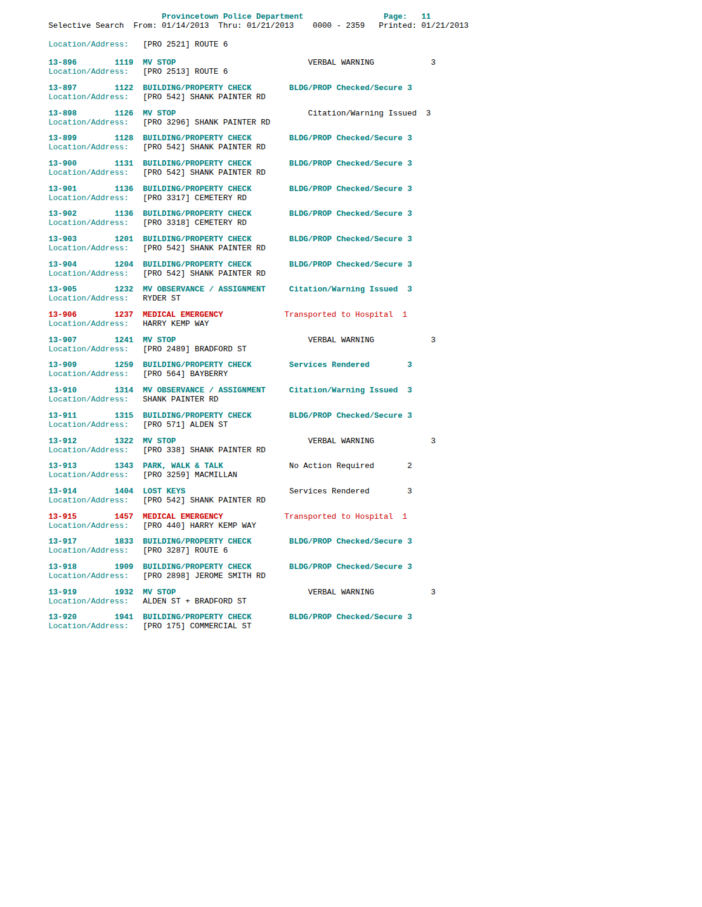Provincetown Police Department Page: 11
Selective Search From: 01/14/2013 Thru: 01/21/2013 0000 - 2359 Printed: 01/21/2013
Location/Address: [PRO 2521] ROUTE 6
13-896 1119 MV STOP VERBAL WARNING 3
Location/Address: [PRO 2513] ROUTE 6
13-897 1122 BUILDING/PROPERTY CHECK BLDG/PROP Checked/Secure 3
Location/Address: [PRO 542] SHANK PAINTER RD
13-898 1126 MV STOP Citation/Warning Issued 3
Location/Address: [PRO 3296] SHANK PAINTER RD
13-899 1128 BUILDING/PROPERTY CHECK BLDG/PROP Checked/Secure 3
Location/Address: [PRO 542] SHANK PAINTER RD
13-900 1131 BUILDING/PROPERTY CHECK BLDG/PROP Checked/Secure 3
Location/Address: [PRO 542] SHANK PAINTER RD
13-901 1136 BUILDING/PROPERTY CHECK BLDG/PROP Checked/Secure 3
Location/Address: [PRO 3317] CEMETERY RD
13-902 1136 BUILDING/PROPERTY CHECK BLDG/PROP Checked/Secure 3
Location/Address: [PRO 3318] CEMETERY RD
13-903 1201 BUILDING/PROPERTY CHECK BLDG/PROP Checked/Secure 3
Location/Address: [PRO 542] SHANK PAINTER RD
13-904 1204 BUILDING/PROPERTY CHECK BLDG/PROP Checked/Secure 3
Location/Address: [PRO 542] SHANK PAINTER RD
13-905 1232 MV OBSERVANCE / ASSIGNMENT Citation/Warning Issued 3
Location/Address: RYDER ST
13-906 1237 MEDICAL EMERGENCY Transported to Hospital 1
Location/Address: HARRY KEMP WAY
13-907 1241 MV STOP VERBAL WARNING 3
Location/Address: [PRO 2489] BRADFORD ST
13-909 1259 BUILDING/PROPERTY CHECK Services Rendered 3
Location/Address: [PRO 564] BAYBERRY
13-910 1314 MV OBSERVANCE / ASSIGNMENT Citation/Warning Issued 3
Location/Address: SHANK PAINTER RD
13-911 1315 BUILDING/PROPERTY CHECK BLDG/PROP Checked/Secure 3
Location/Address: [PRO 571] ALDEN ST
13-912 1322 MV STOP VERBAL WARNING 3
Location/Address: [PRO 338] SHANK PAINTER RD
13-913 1343 PARK, WALK & TALK No Action Required 2
Location/Address: [PRO 3259] MACMILLAN
13-914 1404 LOST KEYS Services Rendered 3
Location/Address: [PRO 542] SHANK PAINTER RD
13-915 1457 MEDICAL EMERGENCY Transported to Hospital 1
Location/Address: [PRO 440] HARRY KEMP WAY
13-917 1833 BUILDING/PROPERTY CHECK BLDG/PROP Checked/Secure 3
Location/Address: [PRO 3287] ROUTE 6
13-918 1909 BUILDING/PROPERTY CHECK BLDG/PROP Checked/Secure 3
Location/Address: [PRO 2898] JEROME SMITH RD
13-919 1932 MV STOP VERBAL WARNING 3
Location/Address: ALDEN ST + BRADFORD ST
13-920 1941 BUILDING/PROPERTY CHECK BLDG/PROP Checked/Secure 3
Location/Address: [PRO 175] COMMERCIAL ST